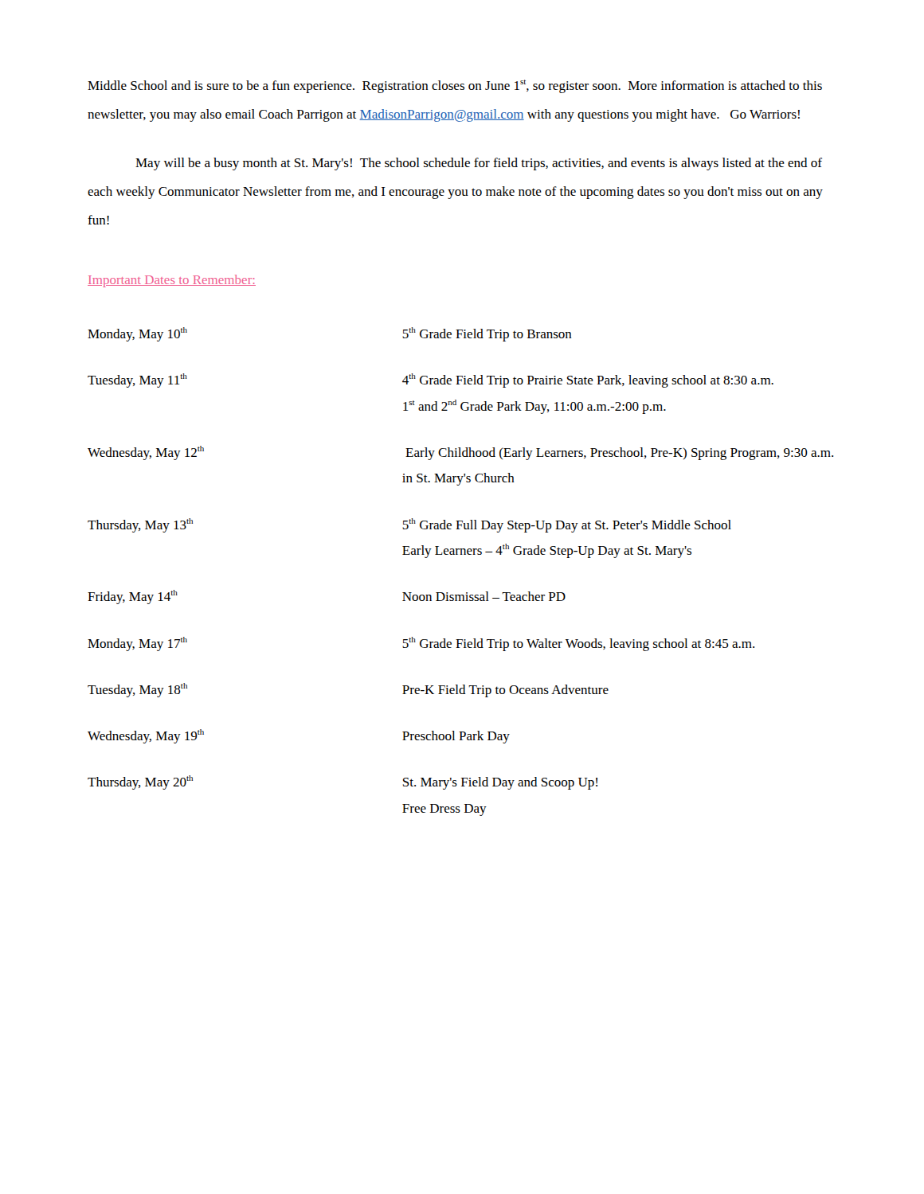Middle School and is sure to be a fun experience. Registration closes on June 1st, so register soon. More information is attached to this newsletter, you may also email Coach Parrigon at MadisonParrigon@gmail.com with any questions you might have. Go Warriors!
May will be a busy month at St. Mary's! The school schedule for field trips, activities, and events is always listed at the end of each weekly Communicator Newsletter from me, and I encourage you to make note of the upcoming dates so you don't miss out on any fun!
Important Dates to Remember:
| Monday, May 10 th | 5 th Grade Field Trip to Branson |
| Tuesday, May 11 th | 4 th Grade Field Trip to Prairie State Park, leaving school at 8:30 a.m. 1 st and 2 nd Grade Park Day, 11:00 a.m.-2:00 p.m. |
| Wednesday, May 12 th | Early Childhood (Early Learners, Preschool, Pre-K) Spring Program, 9:30 a.m. in St. Mary's Church |
| Thursday, May 13 th | 5 th Grade Full Day Step-Up Day at St. Peter's Middle School Early Learners – 4 th Grade Step-Up Day at St. Mary's |
| Friday, May 14 th | Noon Dismissal – Teacher PD |
| Monday, May 17 th | 5 th Grade Field Trip to Walter Woods, leaving school at 8:45 a.m. |
| Tuesday, May 18 th | Pre-K Field Trip to Oceans Adventure |
| Wednesday, May 19 th | Preschool Park Day |
| Thursday, May 20 th | St. Mary's Field Day and Scoop Up! Free Dress Day |